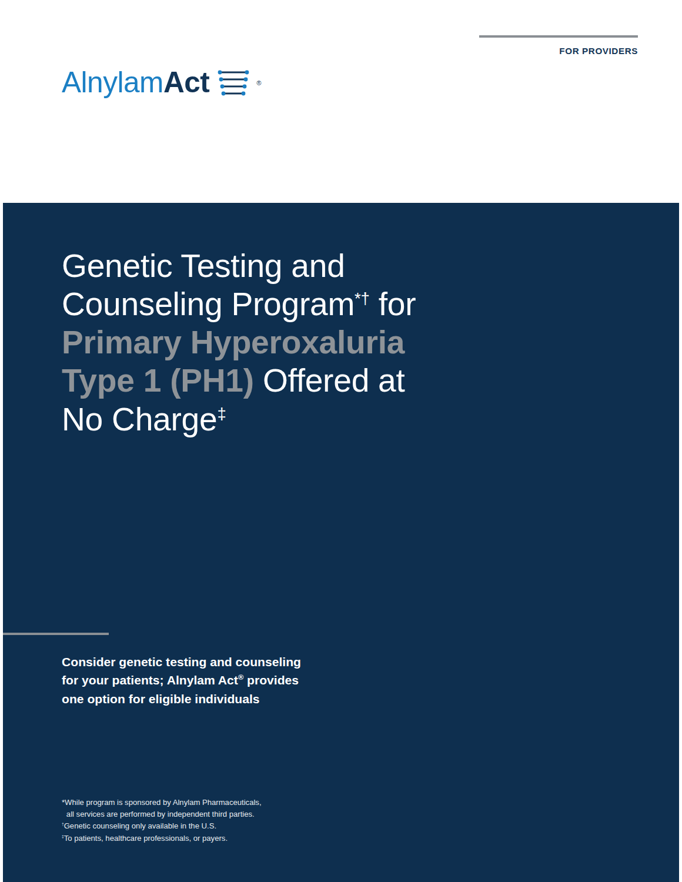FOR PROVIDERS
Alnylam Act ®
Genetic Testing and Counseling Program*† for Primary Hyperoxaluria Type 1 (PH1) Offered at No Charge‡
Consider genetic testing and counseling for your patients; Alnylam Act® provides one option for eligible individuals
*While program is sponsored by Alnylam Pharmaceuticals,
all services are performed by independent third parties.
†Genetic counseling only available in the U.S.
‡To patients, healthcare professionals, or payers.